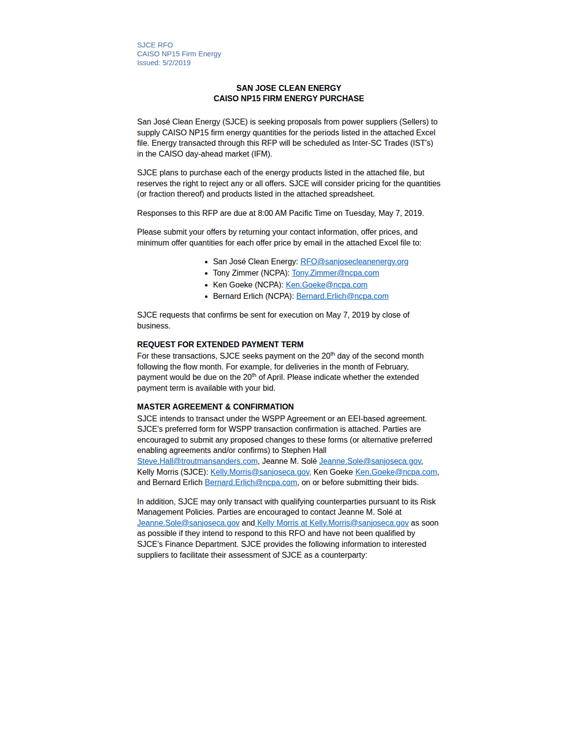SJCE RFO
CAISO NP15 Firm Energy
Issued: 5/2/2019
SAN JOSE CLEAN ENERGY CAISO NP15 FIRM ENERGY PURCHASE
San José Clean Energy (SJCE) is seeking proposals from power suppliers (Sellers) to supply CAISO NP15 firm energy quantities for the periods listed in the attached Excel file. Energy transacted through this RFP will be scheduled as Inter-SC Trades (IST's) in the CAISO day-ahead market (IFM).
SJCE plans to purchase each of the energy products listed in the attached file, but reserves the right to reject any or all offers. SJCE will consider pricing for the quantities (or fraction thereof) and products listed in the attached spreadsheet.
Responses to this RFP are due at 8:00 AM Pacific Time on Tuesday, May 7, 2019.
Please submit your offers by returning your contact information, offer prices, and minimum offer quantities for each offer price by email in the attached Excel file to:
San José Clean Energy: RFO@sanjosecleanenergy.org
Tony Zimmer (NCPA): Tony.Zimmer@ncpa.com
Ken Goeke (NCPA): Ken.Goeke@ncpa.com
Bernard Erlich (NCPA): Bernard.Erlich@ncpa.com
SJCE requests that confirms be sent for execution on May 7, 2019 by close of business.
Request for Extended Payment Term
For these transactions, SJCE seeks payment on the 20th day of the second month following the flow month. For example, for deliveries in the month of February, payment would be due on the 20th of April. Please indicate whether the extended payment term is available with your bid.
Master Agreement & Confirmation
SJCE intends to transact under the WSPP Agreement or an EEI-based agreement. SJCE's preferred form for WSPP transaction confirmation is attached. Parties are encouraged to submit any proposed changes to these forms (or alternative preferred enabling agreements and/or confirms) to Stephen Hall Steve.Hall@troutmansanders.com, Jeanne M. Solé Jeanne.Sole@sanjoseca.gov, Kelly Morris (SJCE): Kelly.Morris@sanjoseca.gov, Ken Goeke Ken.Goeke@ncpa.com, and Bernard Erlich Bernard.Erlich@ncpa.com, on or before submitting their bids.
In addition, SJCE may only transact with qualifying counterparties pursuant to its Risk Management Policies. Parties are encouraged to contact Jeanne M. Solé at Jeanne.Sole@sanjoseca.gov and Kelly Morris at Kelly.Morris@sanjoseca.gov as soon as possible if they intend to respond to this RFO and have not been qualified by SJCE's Finance Department. SJCE provides the following information to interested suppliers to facilitate their assessment of SJCE as a counterparty: